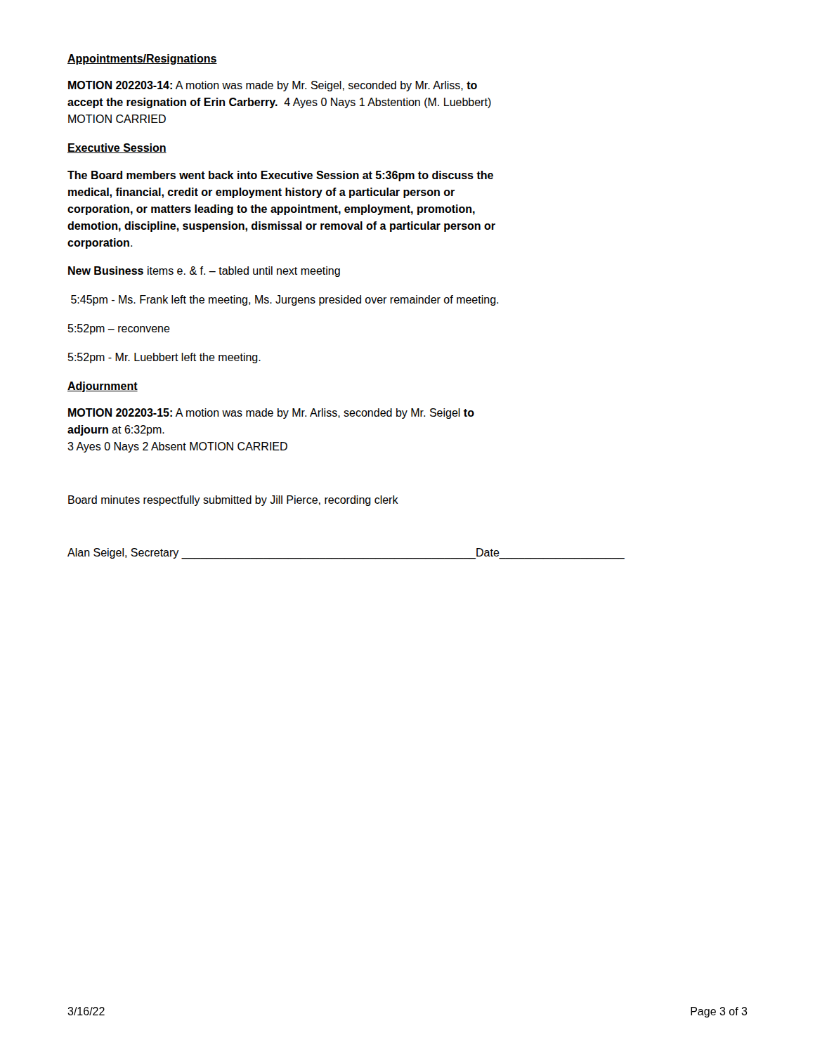Appointments/Resignations
MOTION 202203-14: A motion was made by Mr. Seigel, seconded by Mr. Arliss, to accept the resignation of Erin Carberry. 4 Ayes 0 Nays 1 Abstention (M. Luebbert) MOTION CARRIED
Executive Session
The Board members went back into Executive Session at 5:36pm to discuss the medical, financial, credit or employment history of a particular person or corporation, or matters leading to the appointment, employment, promotion, demotion, discipline, suspension, dismissal or removal of a particular person or corporation.
New Business items e. & f. – tabled until next meeting
5:45pm - Ms. Frank left the meeting, Ms. Jurgens presided over remainder of meeting.
5:52pm – reconvene
5:52pm - Mr. Luebbert left the meeting.
Adjournment
MOTION 202203-15: A motion was made by Mr. Arliss, seconded by Mr. Seigel to adjourn at 6:32pm.
3 Ayes 0 Nays 2 Absent MOTION CARRIED
Board minutes respectfully submitted by Jill Pierce, recording clerk
Alan Seigel, Secretary _______________________________________________ Date____________________
3/16/22 Page 3 of 3